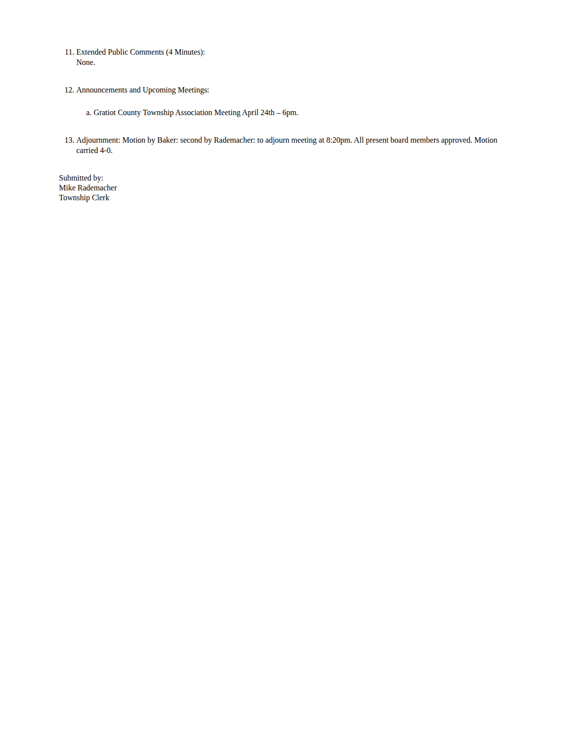Extended Public Comments (4 Minutes): None.
Announcements and Upcoming Meetings:
Gratiot County Township Association Meeting April 24th – 6pm.
Adjournment: Motion by Baker: second by Rademacher: to adjourn meeting at 8:20pm. All present board members approved. Motion carried 4-0.
Submitted by:
Mike Rademacher
Township Clerk